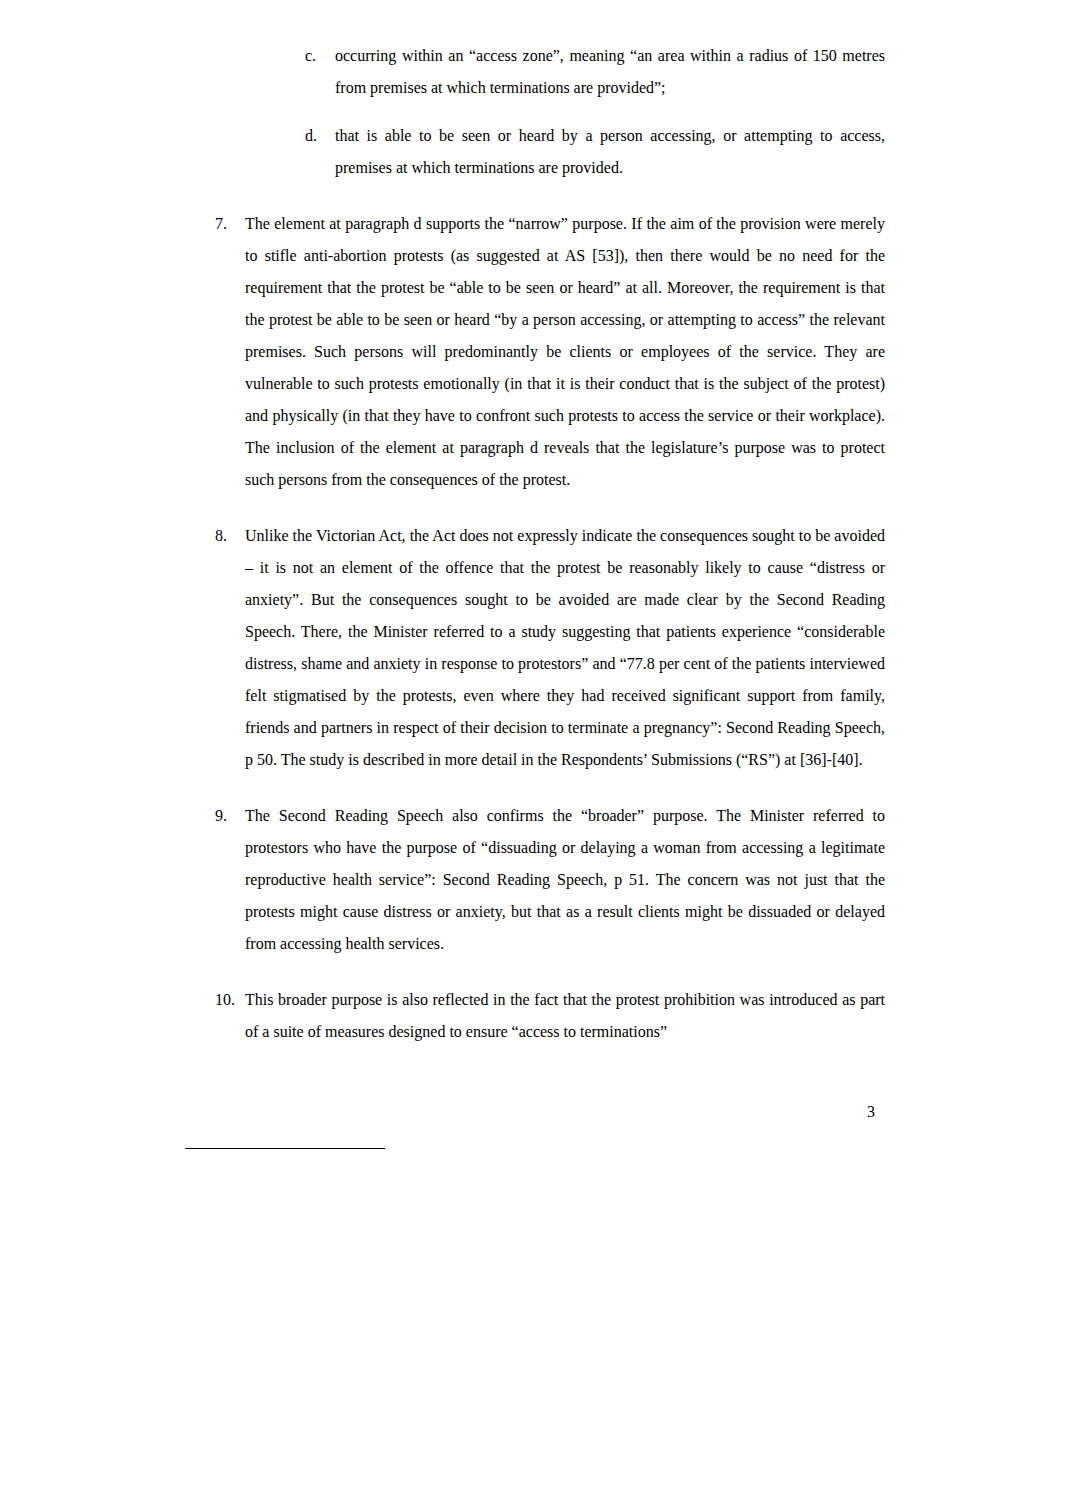c.
occurring within an “access zone”, meaning “an area within a radius of 150 metres from premises at which terminations are provided”;
d.
that is able to be seen or heard by a person accessing, or attempting to access, premises at which terminations are provided.
7.
The element at paragraph d supports the “narrow” purpose. If the aim of the provision were merely to stifle anti-abortion protests (as suggested at AS [53]), then there would be no need for the requirement that the protest be “able to be seen or heard” at all. Moreover, the requirement is that the protest be able to be seen or heard “by a person accessing, or attempting to access” the relevant premises. Such persons will predominantly be clients or employees of the service. They are vulnerable to such protests emotionally (in that it is their conduct that is the subject of the protest) and physically (in that they have to confront such protests to access the service or their workplace). The inclusion of the element at paragraph d reveals that the legislature’s purpose was to protect such persons from the consequences of the protest.
8.
Unlike the Victorian Act, the Act does not expressly indicate the consequences sought to be avoided – it is not an element of the offence that the protest be reasonably likely to cause “distress or anxiety”. But the consequences sought to be avoided are made clear by the Second Reading Speech. There, the Minister referred to a study suggesting that patients experience “considerable distress, shame and anxiety in response to protestors” and “77.8 per cent of the patients interviewed felt stigmatised by the protests, even where they had received significant support from family, friends and partners in respect of their decision to terminate a pregnancy”: Second Reading Speech, p 50. The study is described in more detail in the Respondents’ Submissions (“RS”) at [36]-[40].
9.
The Second Reading Speech also confirms the “broader” purpose. The Minister referred to protestors who have the purpose of “dissuading or delaying a woman from accessing a legitimate reproductive health service”: Second Reading Speech, p 51. The concern was not just that the protests might cause distress or anxiety, but that as a result clients might be dissuaded or delayed from accessing health services.
10.
This broader purpose is also reflected in the fact that the protest prohibition was introduced as part of a suite of measures designed to ensure “access to terminations”
3